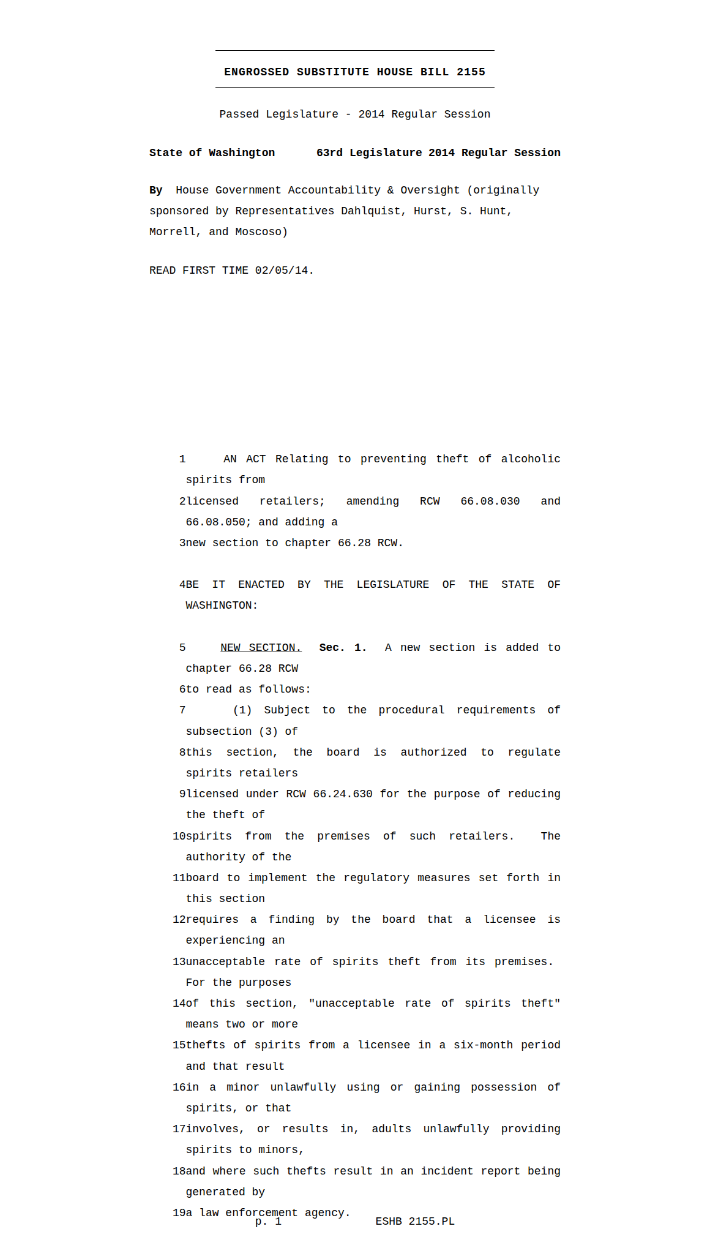ENGROSSED SUBSTITUTE HOUSE BILL 2155
Passed Legislature - 2014 Regular Session
State of Washington 63rd Legislature 2014 Regular Session
By House Government Accountability & Oversight (originally sponsored by Representatives Dahlquist, Hurst, S. Hunt, Morrell, and Moscoso)
READ FIRST TIME 02/05/14.
| 1 | AN ACT Relating to preventing theft of alcoholic spirits from |
| 2 | licensed retailers; amending RCW 66.08.030 and 66.08.050; and adding a |
| 3 | new section to chapter 66.28 RCW. |
| 4 | BE IT ENACTED BY THE LEGISLATURE OF THE STATE OF WASHINGTON: |
| 5 | NEW SECTION. Sec. 1. A new section is added to chapter 66.28 RCW |
| 6 | to read as follows: |
| 7 | (1) Subject to the procedural requirements of subsection (3) of |
| 8 | this section, the board is authorized to regulate spirits retailers |
| 9 | licensed under RCW 66.24.630 for the purpose of reducing the theft of |
| 10 | spirits from the premises of such retailers. The authority of the |
| 11 | board to implement the regulatory measures set forth in this section |
| 12 | requires a finding by the board that a licensee is experiencing an |
| 13 | unacceptable rate of spirits theft from its premises. For the purposes |
| 14 | of this section, "unacceptable rate of spirits theft" means two or more |
| 15 | thefts of spirits from a licensee in a six-month period and that result |
| 16 | in a minor unlawfully using or gaining possession of spirits, or that |
| 17 | involves, or results in, adults unlawfully providing spirits to minors, |
| 18 | and where such thefts result in an incident report being generated by |
| 19 | a law enforcement agency. |
p. 1 ESHB 2155.PL